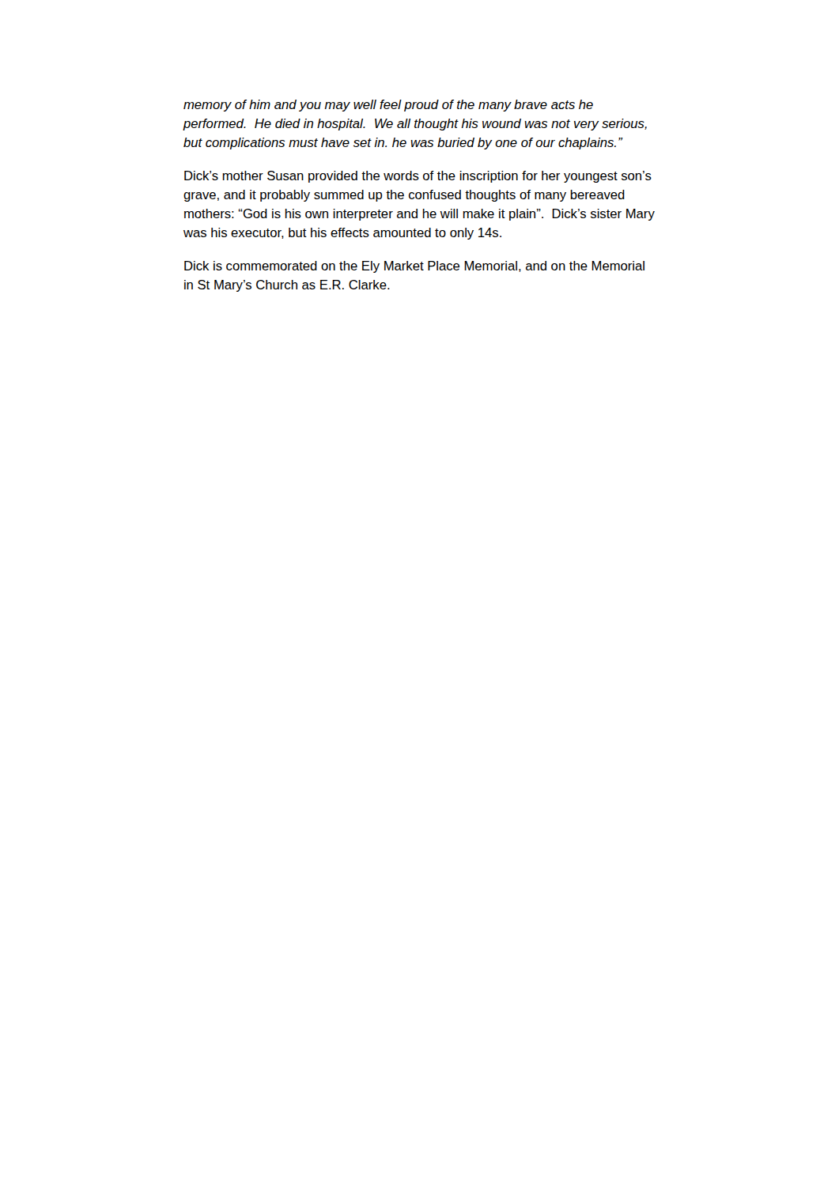memory of him and you may well feel proud of the many brave acts he performed. He died in hospital. We all thought his wound was not very serious, but complications must have set in. he was buried by one of our chaplains.”
Dick’s mother Susan provided the words of the inscription for her youngest son’s grave, and it probably summed up the confused thoughts of many bereaved mothers: “God is his own interpreter and he will make it plain”. Dick’s sister Mary was his executor, but his effects amounted to only 14s.
Dick is commemorated on the Ely Market Place Memorial, and on the Memorial in St Mary’s Church as E.R. Clarke.